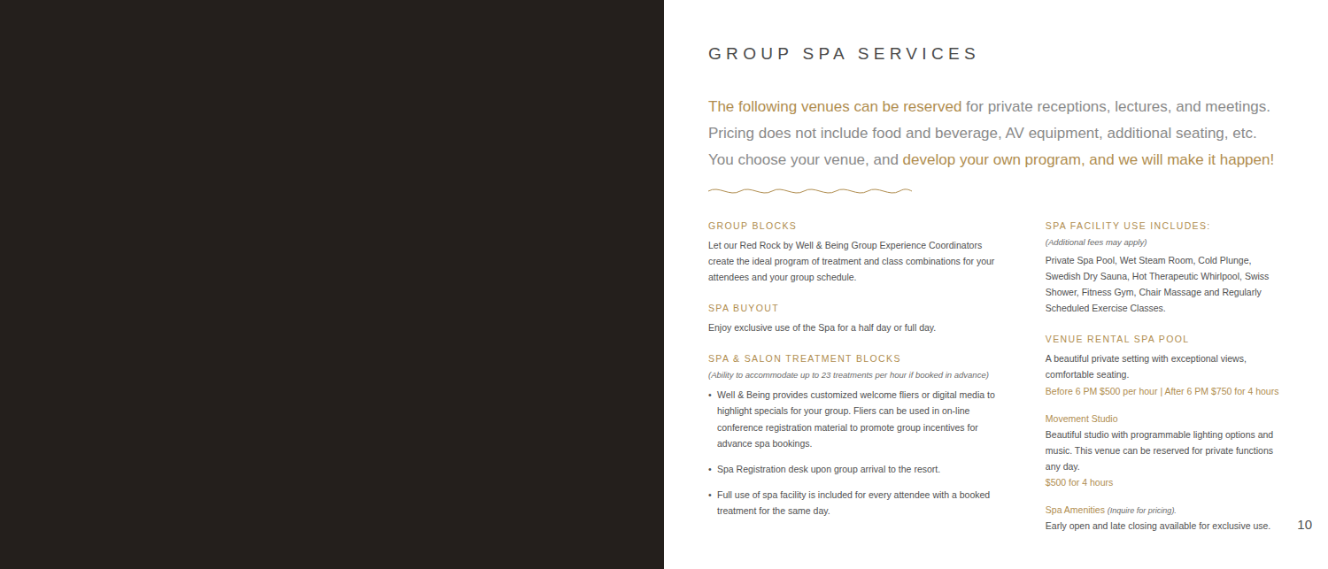GROUP SPA SERVICES
The following venues can be reserved for private receptions, lectures, and meetings. Pricing does not include food and beverage, AV equipment, additional seating, etc. You choose your venue, and develop your own program, and we will make it happen!
GROUP BLOCKS
Let our Red Rock by Well & Being Group Experience Coordinators create the ideal program of treatment and class combinations for your attendees and your group schedule.
SPA BUYOUT
Enjoy exclusive use of the Spa for a half day or full day.
SPA & SALON TREATMENT BLOCKS
(Ability to accommodate up to 23 treatments per hour if booked in advance)
Well & Being provides customized welcome fliers or digital media to highlight specials for your group. Fliers can be used in on-line conference registration material to promote group incentives for advance spa bookings.
Spa Registration desk upon group arrival to the resort.
Full use of spa facility is included for every attendee with a booked treatment for the same day.
SPA FACILITY USE INCLUDES:
(Additional fees may apply)
Private Spa Pool, Wet Steam Room, Cold Plunge, Swedish Dry Sauna, Hot Therapeutic Whirlpool, Swiss Shower, Fitness Gym, Chair Massage and Regularly Scheduled Exercise Classes.
VENUE RENTAL SPA POOL
A beautiful private setting with exceptional views, comfortable seating.
Before 6 PM $500 per hour | After 6 PM $750 for 4 hours
Movement Studio
Beautiful studio with programmable lighting options and music. This venue can be reserved for private functions any day.
$500 for 4 hours
Spa Amenities (Inquire for pricing).
Early open and late closing available for exclusive use.
10